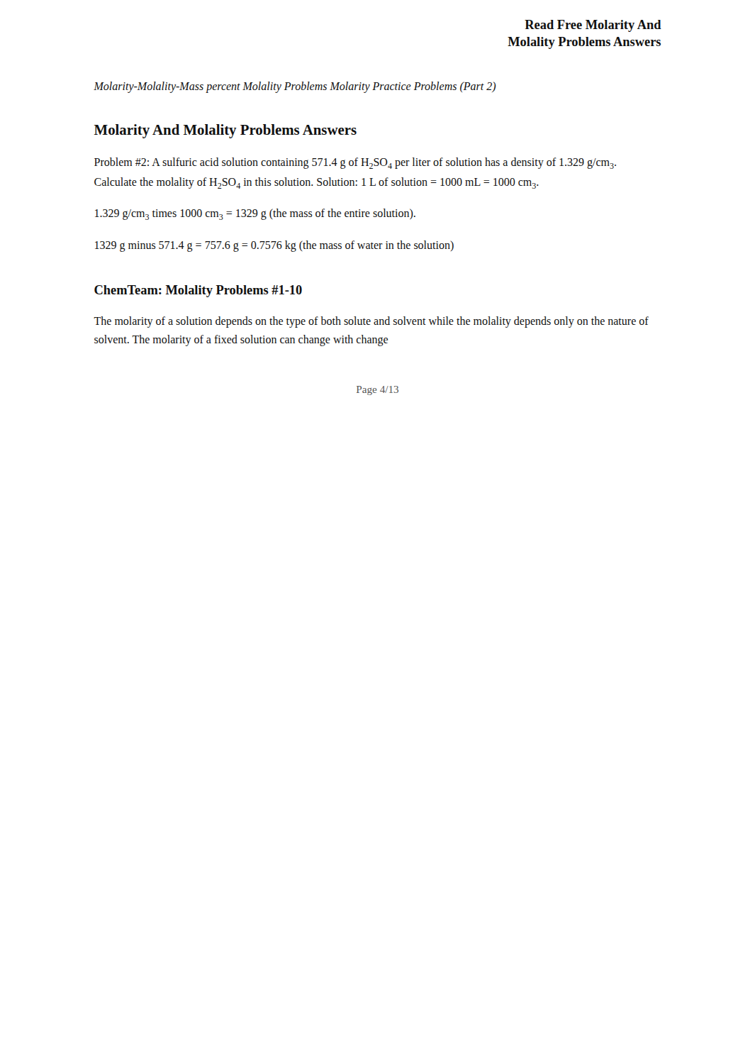Read Free Molarity And Molality Problems Answers
Molarity-Molality-Mass percent Molality Problems Molarity Practice Problems (Part 2)
Molarity And Molality Problems Answers
Problem #2: A sulfuric acid solution containing 571.4 g of H2SO4 per liter of solution has a density of 1.329 g/cm3. Calculate the molality of H2SO4 in this solution. Solution: 1 L of solution = 1000 mL = 1000 cm3.
1.329 g/cm3 times 1000 cm3 = 1329 g (the mass of the entire solution).
1329 g minus 571.4 g = 757.6 g = 0.7576 kg (the mass of water in the solution)
ChemTeam: Molality Problems #1-10
The molarity of a solution depends on the type of both solute and solvent while the molality depends only on the nature of solvent. The molarity of a fixed solution can change with change
Page 4/13